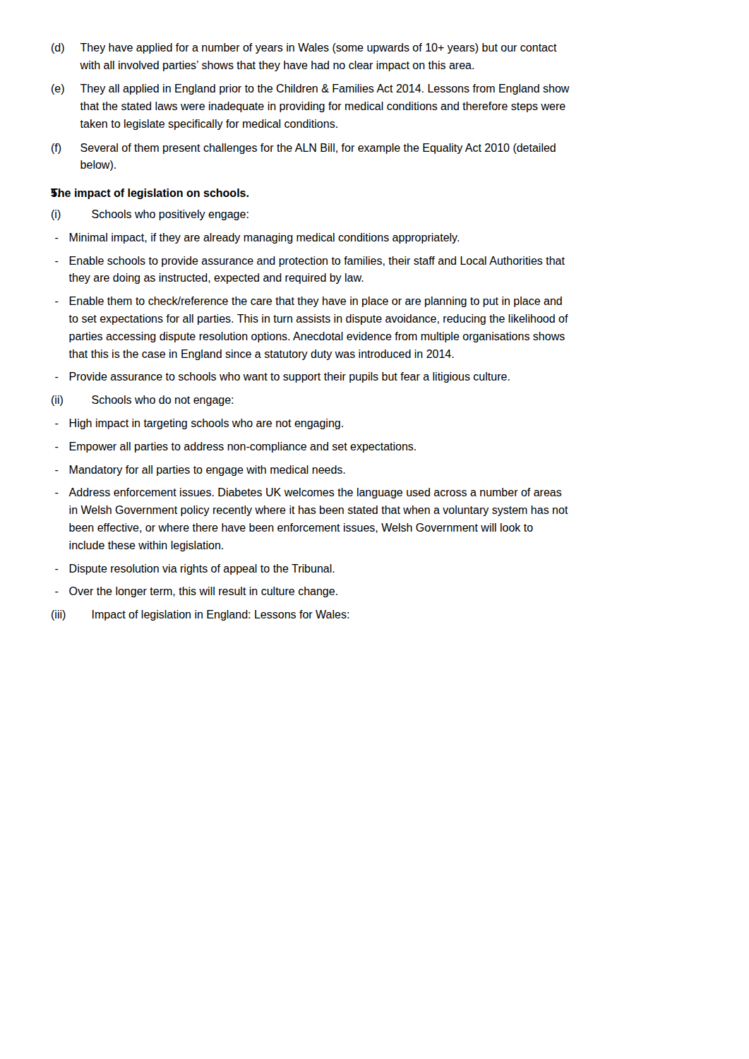(d) They have applied for a number of years in Wales (some upwards of 10+ years) but our contact with all involved parties’ shows that they have had no clear impact on this area.
(e) They all applied in England prior to the Children & Families Act 2014. Lessons from England show that the stated laws were inadequate in providing for medical conditions and therefore steps were taken to legislate specifically for medical conditions.
(f) Several of them present challenges for the ALN Bill, for example the Equality Act 2010 (detailed below).
5. The impact of legislation on schools.
(i) Schools who positively engage:
Minimal impact, if they are already managing medical conditions appropriately.
Enable schools to provide assurance and protection to families, their staff and Local Authorities that they are doing as instructed, expected and required by law.
Enable them to check/reference the care that they have in place or are planning to put in place and to set expectations for all parties. This in turn assists in dispute avoidance, reducing the likelihood of parties accessing dispute resolution options. Anecdotal evidence from multiple organisations shows that this is the case in England since a statutory duty was introduced in 2014.
Provide assurance to schools who want to support their pupils but fear a litigious culture.
(ii) Schools who do not engage:
High impact in targeting schools who are not engaging.
Empower all parties to address non-compliance and set expectations.
Mandatory for all parties to engage with medical needs.
Address enforcement issues. Diabetes UK welcomes the language used across a number of areas in Welsh Government policy recently where it has been stated that when a voluntary system has not been effective, or where there have been enforcement issues, Welsh Government will look to include these within legislation.
Dispute resolution via rights of appeal to the Tribunal.
Over the longer term, this will result in culture change.
(iii) Impact of legislation in England: Lessons for Wales: